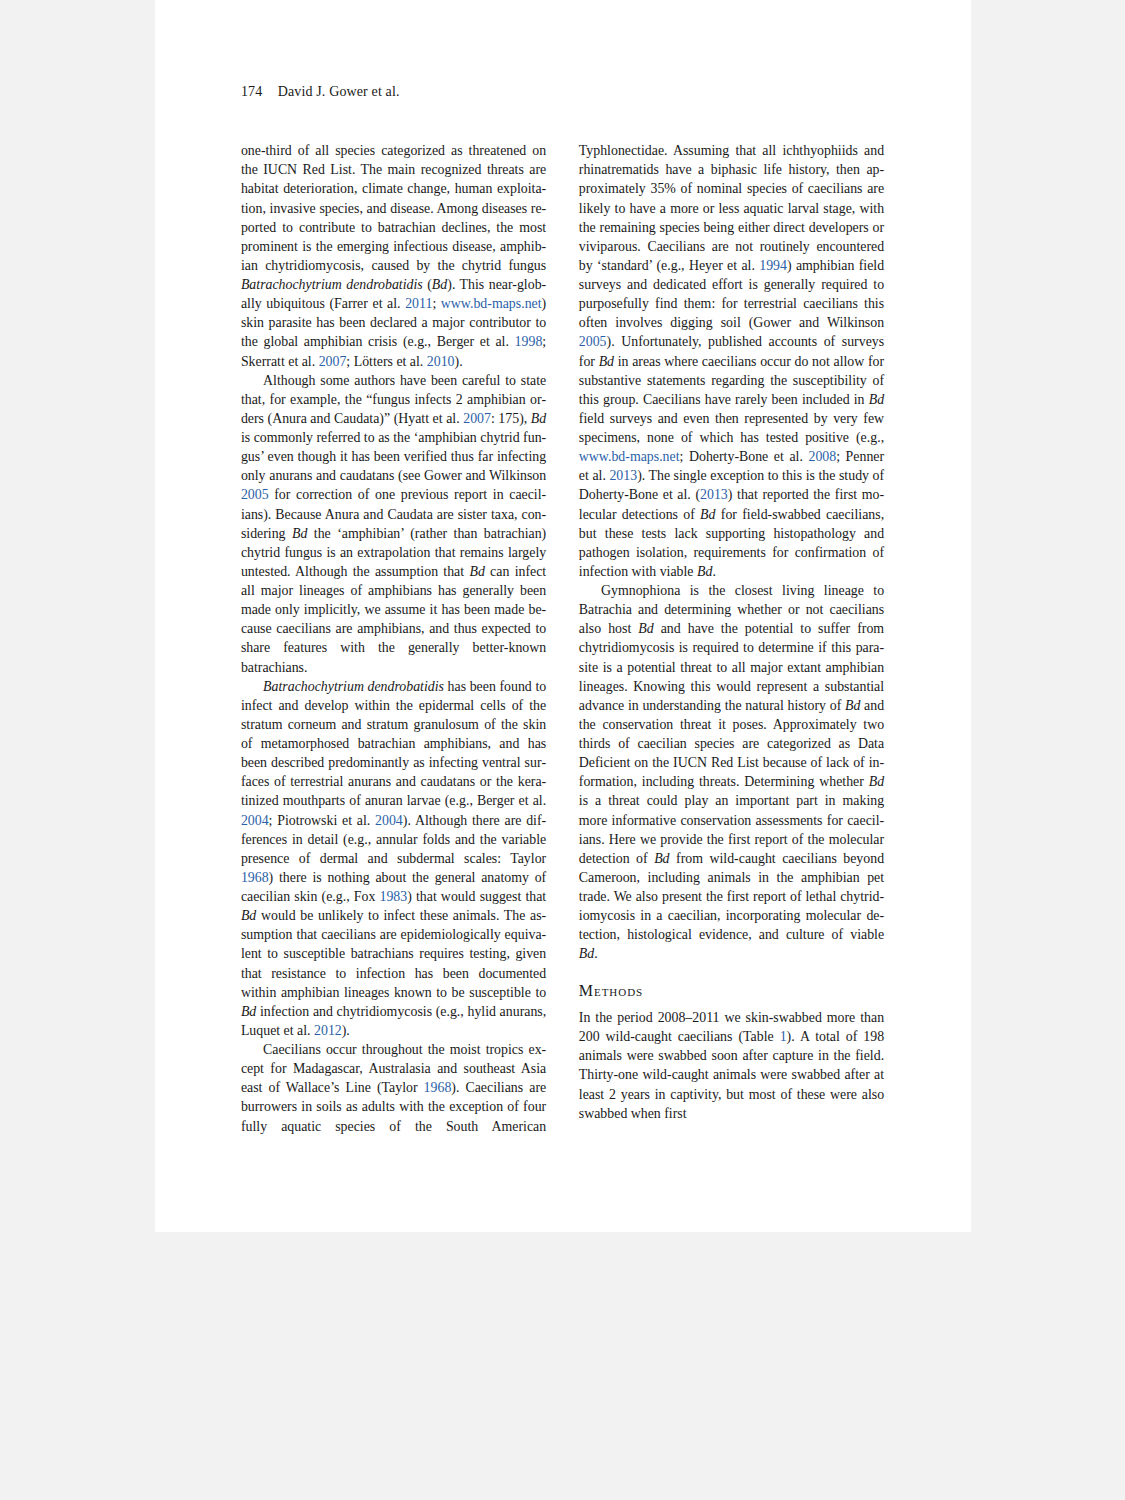174 David J. Gower et al.
one-third of all species categorized as threatened on the IUCN Red List. The main recognized threats are habitat deterioration, climate change, human exploitation, invasive species, and disease. Among diseases reported to contribute to batrachian declines, the most prominent is the emerging infectious disease, amphibian chytridiomycosis, caused by the chytrid fungus Batrachochytrium dendrobatidis (Bd). This near-globally ubiquitous (Farrer et al. 2011; www.bd-maps.net) skin parasite has been declared a major contributor to the global amphibian crisis (e.g., Berger et al. 1998; Skerratt et al. 2007; Lötters et al. 2010).
Although some authors have been careful to state that, for example, the “fungus infects 2 amphibian orders (Anura and Caudata)” (Hyatt et al. 2007: 175), Bd is commonly referred to as the ‘amphibian chytrid fungus’ even though it has been verified thus far infecting only anurans and caudatans (see Gower and Wilkinson 2005 for correction of one previous report in caecilians). Because Anura and Caudata are sister taxa, considering Bd the ‘amphibian’ (rather than batrachian) chytrid fungus is an extrapolation that remains largely untested. Although the assumption that Bd can infect all major lineages of amphibians has generally been made only implicitly, we assume it has been made because caecilians are amphibians, and thus expected to share features with the generally better-known batrachians.
Batrachochytrium dendrobatidis has been found to infect and develop within the epidermal cells of the stratum corneum and stratum granulosum of the skin of metamorphosed batrachian amphibians, and has been described predominantly as infecting ventral surfaces of terrestrial anurans and caudatans or the keratinized mouthparts of anuran larvae (e.g., Berger et al. 2004; Piotrowski et al. 2004). Although there are differences in detail (e.g., annular folds and the variable presence of dermal and subdermal scales: Taylor 1968) there is nothing about the general anatomy of caecilian skin (e.g., Fox 1983) that would suggest that Bd would be unlikely to infect these animals. The assumption that caecilians are epidemiologically equivalent to susceptible batrachians requires testing, given that resistance to infection has been documented within amphibian lineages known to be susceptible to Bd infection and chytridiomycosis (e.g., hylid anurans, Luquet et al. 2012).
Caecilians occur throughout the moist tropics except for Madagascar, Australasia and southeast Asia east of Wallace’s Line (Taylor 1968). Caecilians are burrowers in soils as adults with the exception of four fully aquatic species of the South American Typhlonectidae. Assuming that all ichthyophiids and rhinatrematids have a biphasic life history, then approximately 35% of nominal species of caecilians are likely to have a more or less aquatic larval stage, with the remaining species being either direct developers or viviparous. Caecilians are not routinely encountered by ‘standard’ (e.g., Heyer et al. 1994) amphibian field surveys and dedicated effort is generally required to purposefully find them: for terrestrial caecilians this often involves digging soil (Gower and Wilkinson 2005). Unfortunately, published accounts of surveys for Bd in areas where caecilians occur do not allow for substantive statements regarding the susceptibility of this group. Caecilians have rarely been included in Bd field surveys and even then represented by very few specimens, none of which has tested positive (e.g., www.bd-maps.net; Doherty-Bone et al. 2008; Penner et al. 2013). The single exception to this is the study of Doherty-Bone et al. (2013) that reported the first molecular detections of Bd for field-swabbed caecilians, but these tests lack supporting histopathology and pathogen isolation, requirements for confirmation of infection with viable Bd.
Gymnophiona is the closest living lineage to Batrachia and determining whether or not caecilians also host Bd and have the potential to suffer from chytridiomycosis is required to determine if this parasite is a potential threat to all major extant amphibian lineages. Knowing this would represent a substantial advance in understanding the natural history of Bd and the conservation threat it poses. Approximately two thirds of caecilian species are categorized as Data Deficient on the IUCN Red List because of lack of information, including threats. Determining whether Bd is a threat could play an important part in making more informative conservation assessments for caecilians. Here we provide the first report of the molecular detection of Bd from wild-caught caecilians beyond Cameroon, including animals in the amphibian pet trade. We also present the first report of lethal chytridiomycosis in a caecilian, incorporating molecular detection, histological evidence, and culture of viable Bd.
Methods
In the period 2008–2011 we skin-swabbed more than 200 wild-caught caecilians (Table 1). A total of 198 animals were swabbed soon after capture in the field. Thirty-one wild-caught animals were swabbed after at least 2 years in captivity, but most of these were also swabbed when first